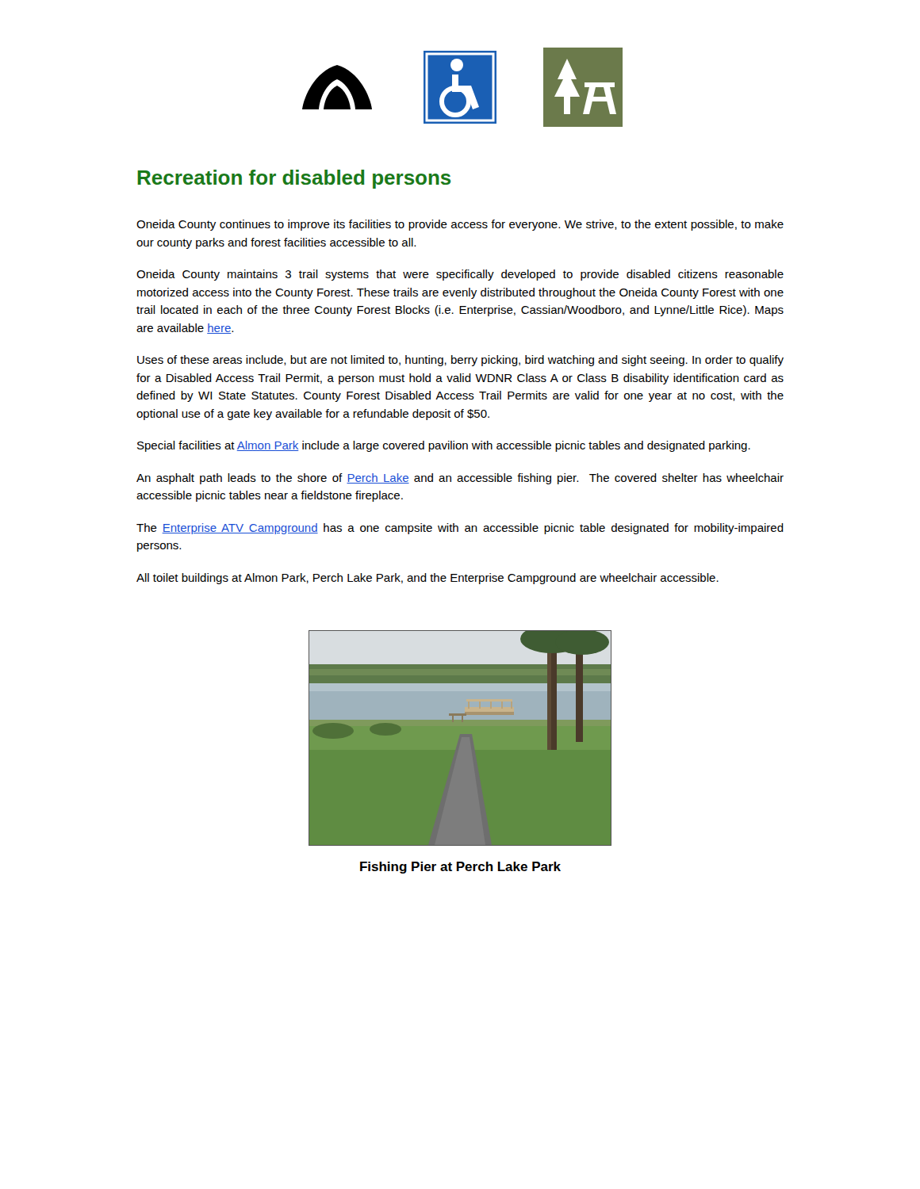Recreation for disabled persons
Oneida County continues to improve its facilities to provide access for everyone. We strive, to the extent possible, to make our county parks and forest facilities accessible to all.
Oneida County maintains 3 trail systems that were specifically developed to provide disabled citizens reasonable motorized access into the County Forest. These trails are evenly distributed throughout the Oneida County Forest with one trail located in each of the three County Forest Blocks (i.e. Enterprise, Cassian/Woodboro, and Lynne/Little Rice). Maps are available here.
Uses of these areas include, but are not limited to, hunting, berry picking, bird watching and sight seeing. In order to qualify for a Disabled Access Trail Permit, a person must hold a valid WDNR Class A or Class B disability identification card as defined by WI State Statutes. County Forest Disabled Access Trail Permits are valid for one year at no cost, with the optional use of a gate key available for a refundable deposit of $50.
Special facilities at Almon Park include a large covered pavilion with accessible picnic tables and designated parking.
An asphalt path leads to the shore of Perch Lake and an accessible fishing pier. The covered shelter has wheelchair accessible picnic tables near a fieldstone fireplace.
The Enterprise ATV Campground has a one campsite with an accessible picnic table designated for mobility-impaired persons.
All toilet buildings at Almon Park, Perch Lake Park, and the Enterprise Campground are wheelchair accessible.
Fishing Pier at Perch Lake Park